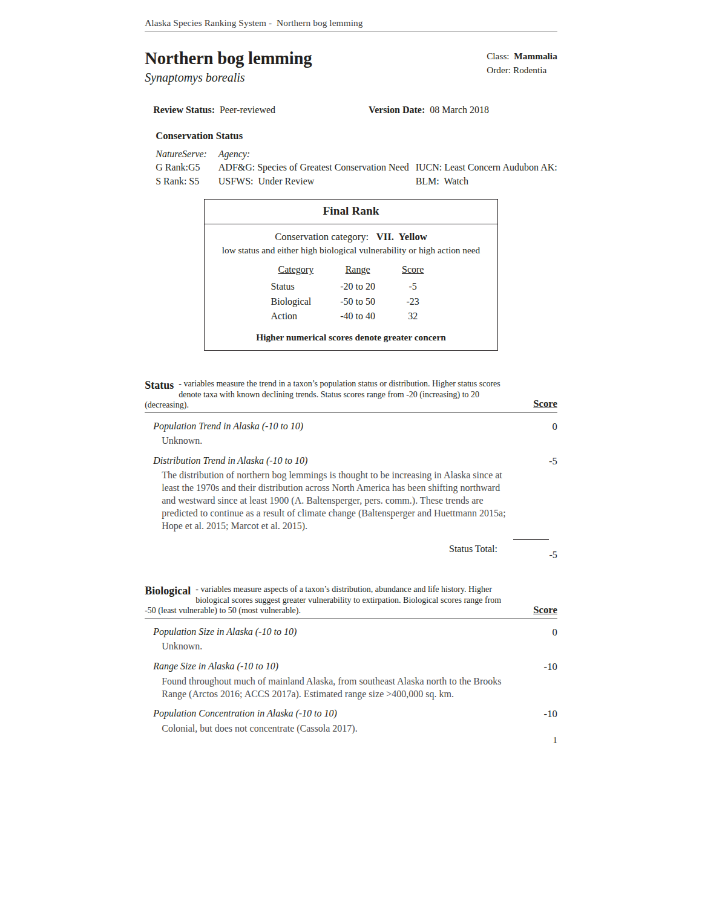Alaska Species Ranking System - Northern bog lemming
Northern bog lemming
Synaptomys borealis
Class: Mammalia
Order: Rodentia
Review Status: Peer-reviewed Version Date: 08 March 2018
Conservation Status
| NatureServe: | Agency: | | |
| G Rank:G5 | ADF&G: Species of Greatest Conservation Need | IUCN: Least Concern | Audubon AK: |
| S Rank: S5 | USFWS: Under Review | BLM: Watch | |
Final Rank
Conservation category: VII. Yellow
low status and either high biological vulnerability or high action need
| Category | Range | Score |
| --- | --- | --- |
| Status | -20 to 20 | -5 |
| Biological | -50 to 50 | -23 |
| Action | -40 to 40 | 32 |
Higher numerical scores denote greater concern
Status - variables measure the trend in a taxon’s population status or distribution. Higher status scores denote taxa with known declining trends. Status scores range from -20 (increasing) to 20 (decreasing). Score
Population Trend in Alaska (-10 to 10)
0
Unknown.
Distribution Trend in Alaska (-10 to 10)
-5
The distribution of northern bog lemmings is thought to be increasing in Alaska since at least the 1970s and their distribution across North America has been shifting northward and westward since at least 1900 (A. Baltensperger, pers. comm.). These trends are predicted to continue as a result of climate change (Baltensperger and Huettmann 2015a; Hope et al. 2015; Marcot et al. 2015).
Status Total: -5
Biological - variables measure aspects of a taxon’s distribution, abundance and life history. Higher biological scores suggest greater vulnerability to extirpation. Biological scores range from -50 (least vulnerable) to 50 (most vulnerable). Score
Population Size in Alaska (-10 to 10)
0
Unknown.
Range Size in Alaska (-10 to 10)
-10
Found throughout much of mainland Alaska, from southeast Alaska north to the Brooks Range (Arctos 2016; ACCS 2017a). Estimated range size >400,000 sq. km.
Population Concentration in Alaska (-10 to 10)
-10
Colonial, but does not concentrate (Cassola 2017).
1